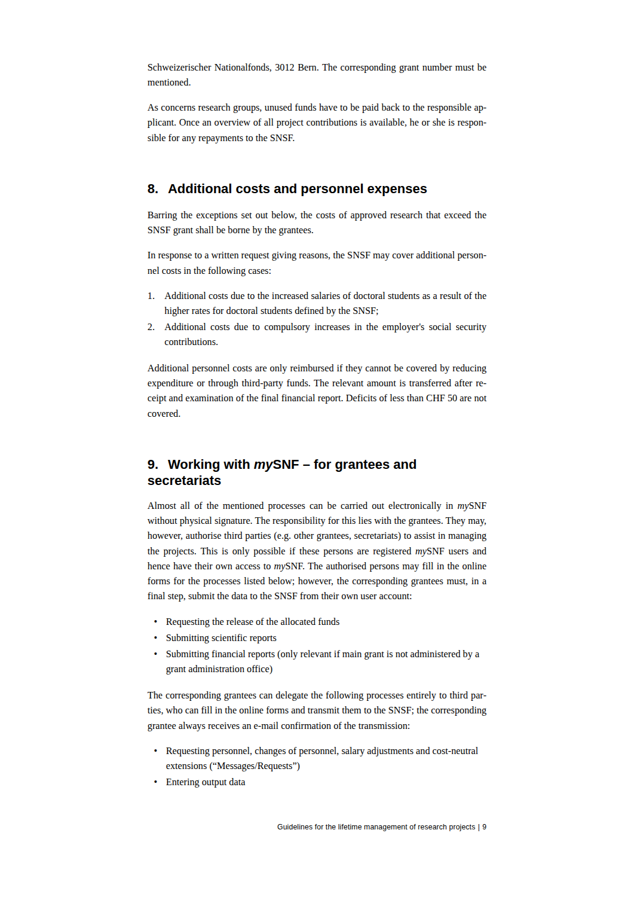Schweizerischer Nationalfonds, 3012 Bern. The corresponding grant number must be mentioned.
As concerns research groups, unused funds have to be paid back to the responsible applicant. Once an overview of all project contributions is available, he or she is responsible for any repayments to the SNSF.
8. Additional costs and personnel expenses
Barring the exceptions set out below, the costs of approved research that exceed the SNSF grant shall be borne by the grantees.
In response to a written request giving reasons, the SNSF may cover additional personnel costs in the following cases:
Additional costs due to the increased salaries of doctoral students as a result of the higher rates for doctoral students defined by the SNSF;
Additional costs due to compulsory increases in the employer's social security contributions.
Additional personnel costs are only reimbursed if they cannot be covered by reducing expenditure or through third-party funds. The relevant amount is transferred after receipt and examination of the final financial report. Deficits of less than CHF 50 are not covered.
9. Working with my SNF – for grantees and secretariats
Almost all of the mentioned processes can be carried out electronically in my SNF without physical signature. The responsibility for this lies with the grantees. They may, however, authorise third parties (e.g. other grantees, secretariats) to assist in managing the projects. This is only possible if these persons are registered my SNF users and hence have their own access to my SNF. The authorised persons may fill in the online forms for the processes listed below; however, the corresponding grantees must, in a final step, submit the data to the SNSF from their own user account:
Requesting the release of the allocated funds
Submitting scientific reports
Submitting financial reports (only relevant if main grant is not administered by a grant administration office)
The corresponding grantees can delegate the following processes entirely to third parties, who can fill in the online forms and transmit them to the SNSF; the corresponding grantee always receives an e-mail confirmation of the transmission:
Requesting personnel, changes of personnel, salary adjustments and cost-neutral extensions (“Messages/Requests”)
Entering output data
Guidelines for the lifetime management of research projects|9